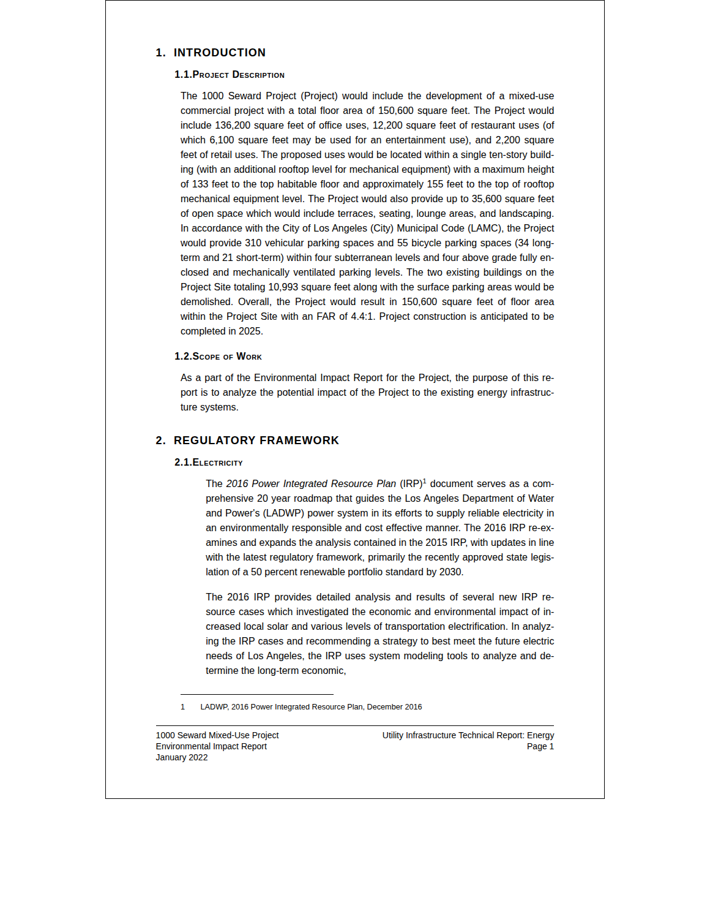1. INTRODUCTION
1.1.Project Description
The 1000 Seward Project (Project) would include the development of a mixed-use commercial project with a total floor area of 150,600 square feet. The Project would include 136,200 square feet of office uses, 12,200 square feet of restaurant uses (of which 6,100 square feet may be used for an entertainment use), and 2,200 square feet of retail uses. The proposed uses would be located within a single ten-story building (with an additional rooftop level for mechanical equipment) with a maximum height of 133 feet to the top habitable floor and approximately 155 feet to the top of rooftop mechanical equipment level. The Project would also provide up to 35,600 square feet of open space which would include terraces, seating, lounge areas, and landscaping. In accordance with the City of Los Angeles (City) Municipal Code (LAMC), the Project would provide 310 vehicular parking spaces and 55 bicycle parking spaces (34 long-term and 21 short-term) within four subterranean levels and four above grade fully enclosed and mechanically ventilated parking levels. The two existing buildings on the Project Site totaling 10,993 square feet along with the surface parking areas would be demolished. Overall, the Project would result in 150,600 square feet of floor area within the Project Site with an FAR of 4.4:1. Project construction is anticipated to be completed in 2025.
1.2.Scope of Work
As a part of the Environmental Impact Report for the Project, the purpose of this report is to analyze the potential impact of the Project to the existing energy infrastructure systems.
2. REGULATORY FRAMEWORK
2.1.Electricity
The 2016 Power Integrated Resource Plan (IRP)1 document serves as a comprehensive 20 year roadmap that guides the Los Angeles Department of Water and Power's (LADWP) power system in its efforts to supply reliable electricity in an environmentally responsible and cost effective manner. The 2016 IRP re-examines and expands the analysis contained in the 2015 IRP, with updates in line with the latest regulatory framework, primarily the recently approved state legislation of a 50 percent renewable portfolio standard by 2030.
The 2016 IRP provides detailed analysis and results of several new IRP resource cases which investigated the economic and environmental impact of increased local solar and various levels of transportation electrification. In analyzing the IRP cases and recommending a strategy to best meet the future electric needs of Los Angeles, the IRP uses system modeling tools to analyze and determine the long-term economic,
1 LADWP, 2016 Power Integrated Resource Plan, December 2016
1000 Seward Mixed-Use Project
Environmental Impact Report
January 2022
Utility Infrastructure Technical Report: Energy
Page 1